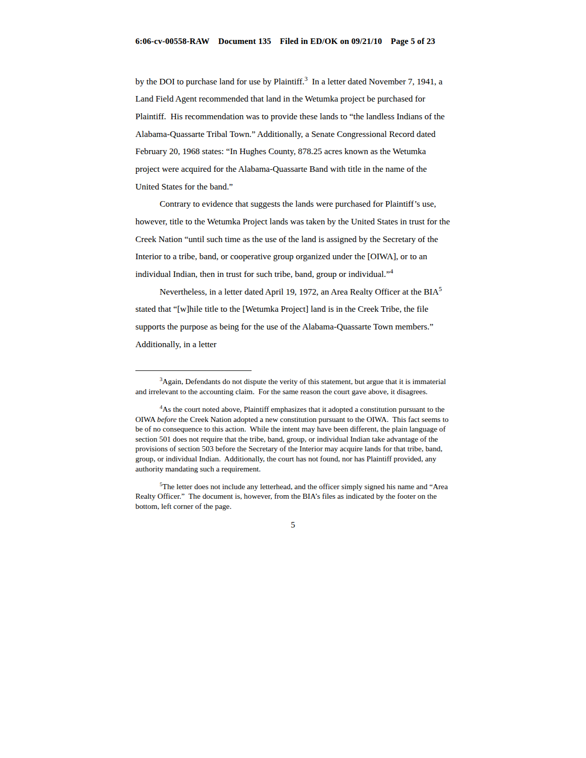6:06-cv-00558-RAW Document 135 Filed in ED/OK on 09/21/10 Page 5 of 23
by the DOI to purchase land for use by Plaintiff.3 In a letter dated November 7, 1941, a Land Field Agent recommended that land in the Wetumka project be purchased for Plaintiff. His recommendation was to provide these lands to “the landless Indians of the Alabama-Quassarte Tribal Town.” Additionally, a Senate Congressional Record dated February 20, 1968 states: “In Hughes County, 878.25 acres known as the Wetumka project were acquired for the Alabama-Quassarte Band with title in the name of the United States for the band.”
Contrary to evidence that suggests the lands were purchased for Plaintiff’s use, however, title to the Wetumka Project lands was taken by the United States in trust for the Creek Nation “until such time as the use of the land is assigned by the Secretary of the Interior to a tribe, band, or cooperative group organized under the [OIWA], or to an individual Indian, then in trust for such tribe, band, group or individual.”4
Nevertheless, in a letter dated April 19, 1972, an Area Realty Officer at the BIA5 stated that “[w]hile title to the [Wetumka Project] land is in the Creek Tribe, the file supports the purpose as being for the use of the Alabama-Quassarte Town members.” Additionally, in a letter
3Again, Defendants do not dispute the verity of this statement, but argue that it is immaterial and irrelevant to the accounting claim. For the same reason the court gave above, it disagrees.
4As the court noted above, Plaintiff emphasizes that it adopted a constitution pursuant to the OIWA before the Creek Nation adopted a new constitution pursuant to the OIWA. This fact seems to be of no consequence to this action. While the intent may have been different, the plain language of section 501 does not require that the tribe, band, group, or individual Indian take advantage of the provisions of section 503 before the Secretary of the Interior may acquire lands for that tribe, band, group, or individual Indian. Additionally, the court has not found, nor has Plaintiff provided, any authority mandating such a requirement.
5The letter does not include any letterhead, and the officer simply signed his name and “Area Realty Officer.” The document is, however, from the BIA’s files as indicated by the footer on the bottom, left corner of the page.
5